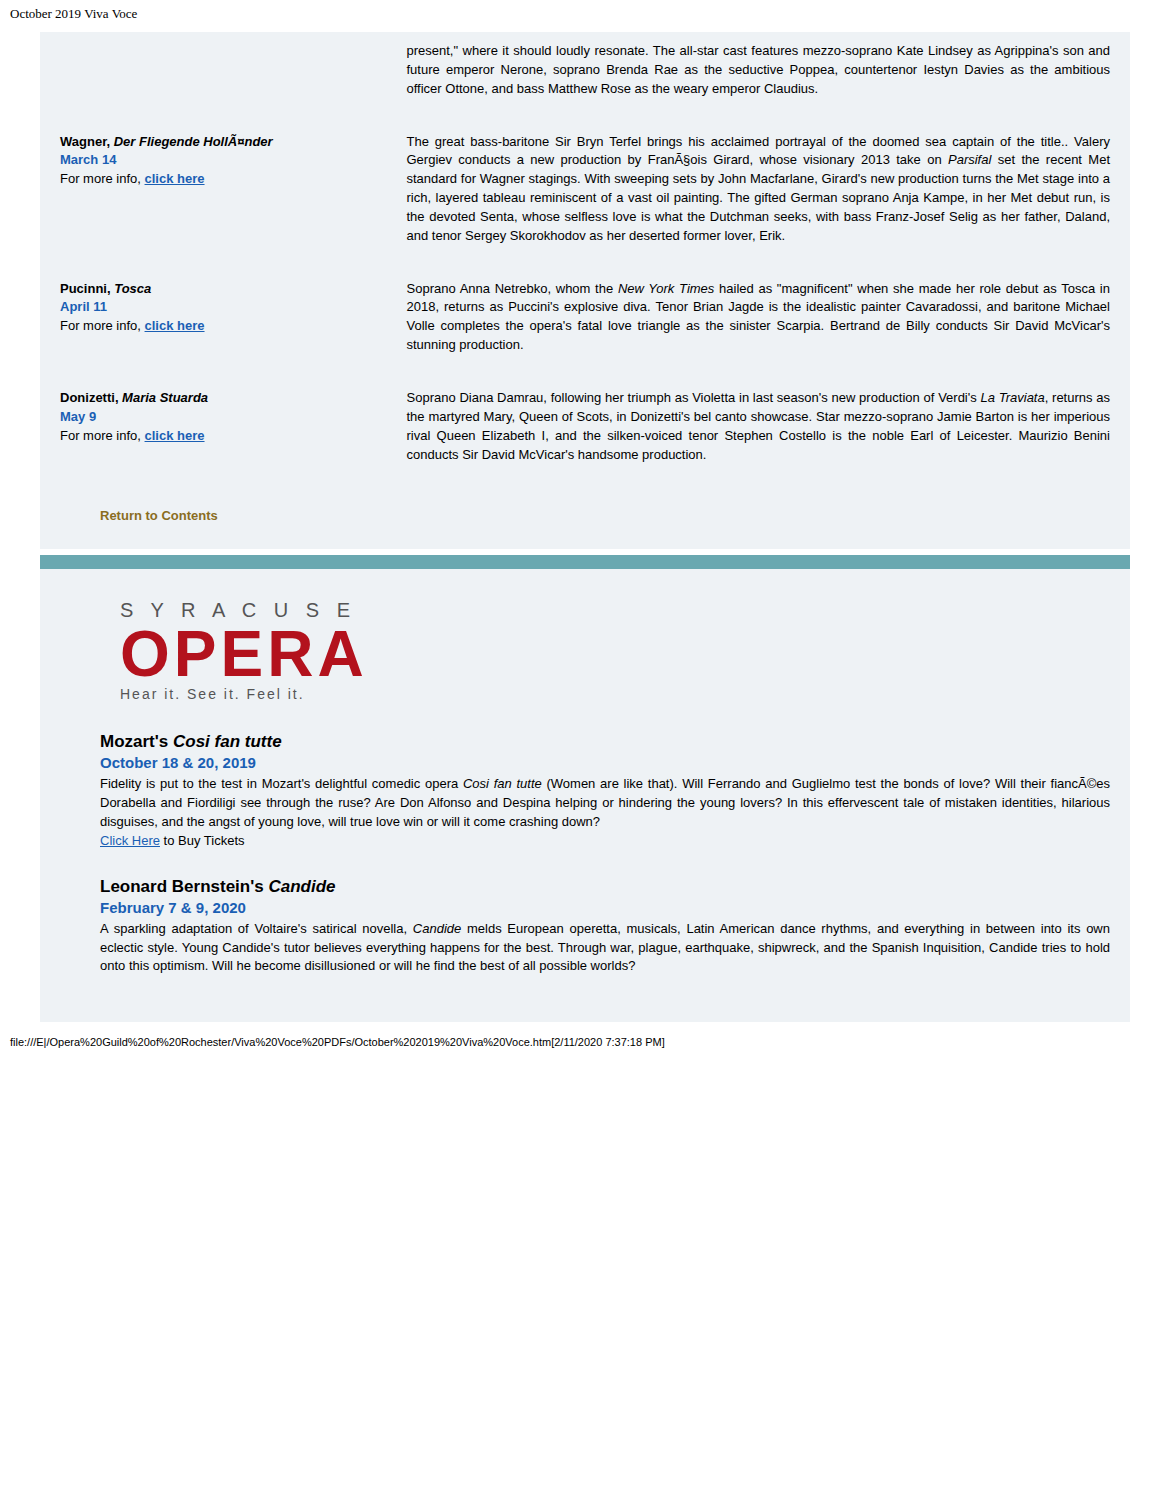October 2019 Viva Voce
| | present," where it should loudly resonate. The all-star cast features mezzo-soprano Kate Lindsey as Agrippina's son and future emperor Nerone, soprano Brenda Rae as the seductive Poppea, countertenor Iestyn Davies as the ambitious officer Ottone, and bass Matthew Rose as the weary emperor Claudius. |
| Wagner, Der Fliegende HollÃ¤nder March 14 For more info, click here | The great bass-baritone Sir Bryn Terfel brings his acclaimed portrayal of the doomed sea captain of the title.. Valery Gergiev conducts a new production by FranÃ§ois Girard, whose visionary 2013 take on Parsifal set the recent Met standard for Wagner stagings. With sweeping sets by John Macfarlane, Girard's new production turns the Met stage into a rich, layered tableau reminiscent of a vast oil painting. The gifted German soprano Anja Kampe, in her Met debut run, is the devoted Senta, whose selfless love is what the Dutchman seeks, with bass Franz-Josef Selig as her father, Daland, and tenor Sergey Skorokhodov as her deserted former lover, Erik. |
| Pucinni, Tosca April 11 For more info, click here | Soprano Anna Netrebko, whom the New York Times hailed as "magnificent" when she made her role debut as Tosca in 2018, returns as Puccini's explosive diva. Tenor Brian Jagde is the idealistic painter Cavaradossi, and baritone Michael Volle completes the opera's fatal love triangle as the sinister Scarpia. Bertrand de Billy conducts Sir David McVicar's stunning production. |
| Donizetti, Maria Stuarda May 9 For more info, click here | Soprano Diana Damrau, following her triumph as Violetta in last season's new production of Verdi's La Traviata , returns as the martyred Mary, Queen of Scots, in Donizetti's bel canto showcase. Star mezzo-soprano Jamie Barton is her imperious rival Queen Elizabeth I, and the silken-voiced tenor Stephen Costello is the noble Earl of Leicester. Maurizio Benini conducts Sir David McVicar's handsome production. |
Return to Contents
S Y R A C U S E
OPERA
Hear it. See it. Feel it.
Mozart's Cosi fan tutte
October 18 & 20, 2019
Fidelity is put to the test in Mozart's delightful comedic opera Cosi fan tutte (Women are like that). Will Ferrando and Guglielmo test the bonds of love? Will their fiancÃ©es Dorabella and Fiordiligi see through the ruse? Are Don Alfonso and Despina helping or hindering the young lovers? In this effervescent tale of mistaken identities, hilarious disguises, and the angst of young love, will true love win or will it come crashing down?
Click Here to Buy Tickets
Leonard Bernstein's Candide
February 7 & 9, 2020
A sparkling adaptation of Voltaire's satirical novella, Candide melds European operetta, musicals, Latin American dance rhythms, and everything in between into its own eclectic style. Young Candide's tutor believes everything happens for the best. Through war, plague, earthquake, shipwreck, and the Spanish Inquisition, Candide tries to hold onto this optimism. Will he become disillusioned or will he find the best of all possible worlds?
file:///E|/Opera%20Guild%20of%20Rochester/Viva%20Voce%20PDFs/October%202019%20Viva%20Voce.htm[2/11/2020 7:37:18 PM]